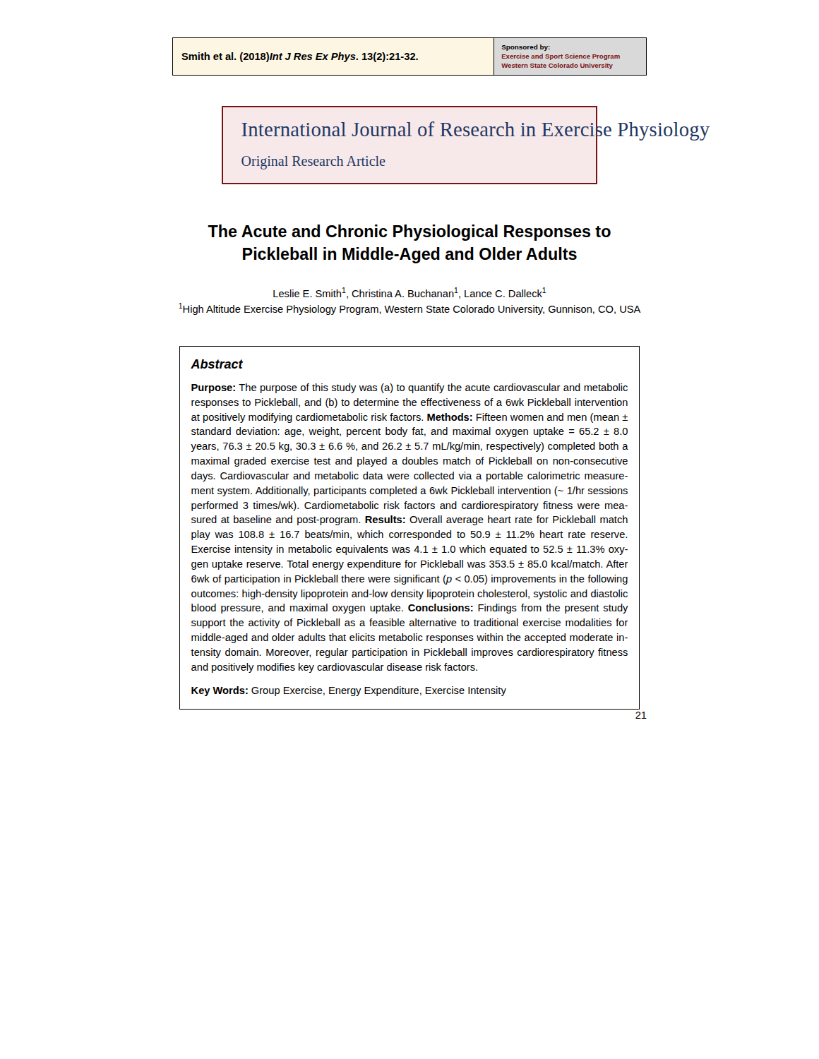Smith et al. (2018) Int J Res Ex Phys. 13(2):21-32.
Sponsored by:
Exercise and Sport Science Program
Western State Colorado University
International Journal of Research in Exercise Physiology
Original Research Article
The Acute and Chronic Physiological Responses to Pickleball in Middle-Aged and Older Adults
Leslie E. Smith1, Christina A. Buchanan1, Lance C. Dalleck1
1High Altitude Exercise Physiology Program, Western State Colorado University, Gunnison, CO, USA
Abstract
Purpose: The purpose of this study was (a) to quantify the acute cardiovascular and metabolic responses to Pickleball, and (b) to determine the effectiveness of a 6wk Pickleball intervention at positively modifying cardiometabolic risk factors. Methods: Fifteen women and men (mean ± standard deviation: age, weight, percent body fat, and maximal oxygen uptake = 65.2 ± 8.0 years, 76.3 ± 20.5 kg, 30.3 ± 6.6 %, and 26.2 ± 5.7 mL/kg/min, respectively) completed both a maximal graded exercise test and played a doubles match of Pickleball on non-consecutive days. Cardiovascular and metabolic data were collected via a portable calorimetric measurement system. Additionally, participants completed a 6wk Pickleball intervention (~ 1/hr sessions performed 3 times/wk). Cardiometabolic risk factors and cardiorespiratory fitness were measured at baseline and post-program. Results: Overall average heart rate for Pickleball match play was 108.8 ± 16.7 beats/min, which corresponded to 50.9 ± 11.2% heart rate reserve. Exercise intensity in metabolic equivalents was 4.1 ± 1.0 which equated to 52.5 ± 11.3% oxygen uptake reserve. Total energy expenditure for Pickleball was 353.5 ± 85.0 kcal/match. After 6wk of participation in Pickleball there were significant (p < 0.05) improvements in the following outcomes: high-density lipoprotein and-low density lipoprotein cholesterol, systolic and diastolic blood pressure, and maximal oxygen uptake. Conclusions: Findings from the present study support the activity of Pickleball as a feasible alternative to traditional exercise modalities for middle-aged and older adults that elicits metabolic responses within the accepted moderate intensity domain. Moreover, regular participation in Pickleball improves cardiorespiratory fitness and positively modifies key cardiovascular disease risk factors.
Key Words: Group Exercise, Energy Expenditure, Exercise Intensity
21